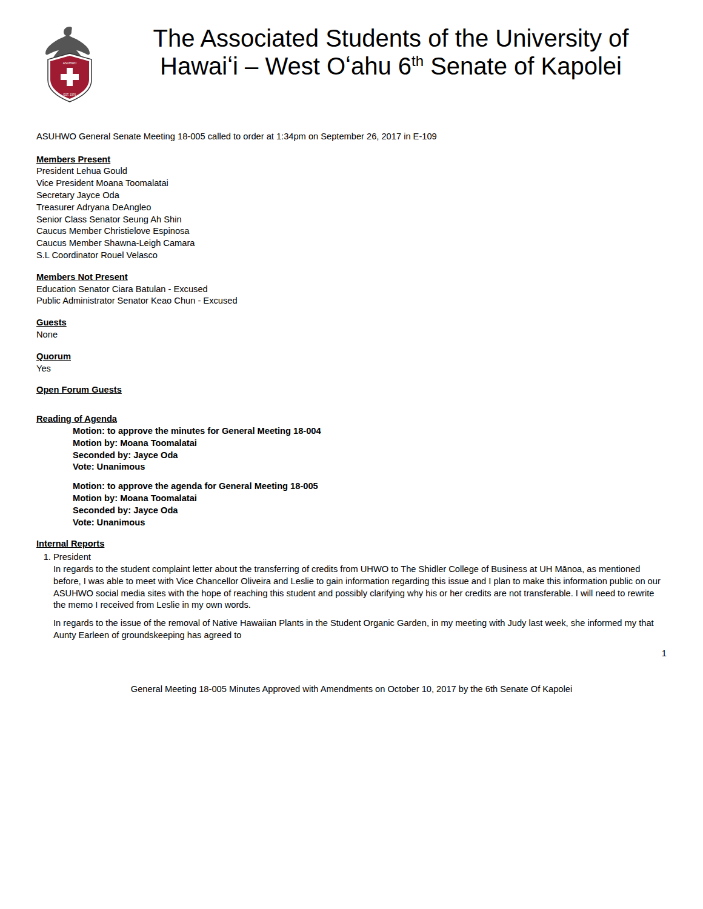ASUHWO EST. 1976
The Associated Students of the University of Hawaiʻi – West Oʻahu 6th Senate of Kapolei
ASUHWO General Senate Meeting 18-005 called to order at 1:34pm on September 26, 2017 in E-109
Members Present
President Lehua Gould
Vice President Moana Toomalatai
Secretary Jayce Oda
Treasurer Adryana DeAngleo
Senior Class Senator Seung Ah Shin
Caucus Member Christielove Espinosa
Caucus Member Shawna-Leigh Camara
S.L Coordinator Rouel Velasco
Members Not Present
Education Senator Ciara Batulan - Excused
Public Administrator Senator Keao Chun - Excused
Guests
None
Quorum
Yes
Open Forum Guests
Reading of Agenda
Motion: to approve the minutes for General Meeting 18-004
Motion by: Moana Toomalatai
Seconded by: Jayce Oda
Vote: Unanimous
Motion: to approve the agenda for General Meeting 18-005
Motion by: Moana Toomalatai
Seconded by: Jayce Oda
Vote: Unanimous
Internal Reports
President
In regards to the student complaint letter about the transferring of credits from UHWO to The Shidler College of Business at UH Mānoa, as mentioned before, I was able to meet with Vice Chancellor Oliveira and Leslie to gain information regarding this issue and I plan to make this information public on our ASUHWO social media sites with the hope of reaching this student and possibly clarifying why his or her credits are not transferable. I will need to rewrite the memo I received from Leslie in my own words.
In regards to the issue of the removal of Native Hawaiian Plants in the Student Organic Garden, in my meeting with Judy last week, she informed my that Aunty Earleen of groundskeeping has agreed to
1
General Meeting 18-005 Minutes Approved with Amendments on October 10, 2017 by the 6th Senate Of Kapolei